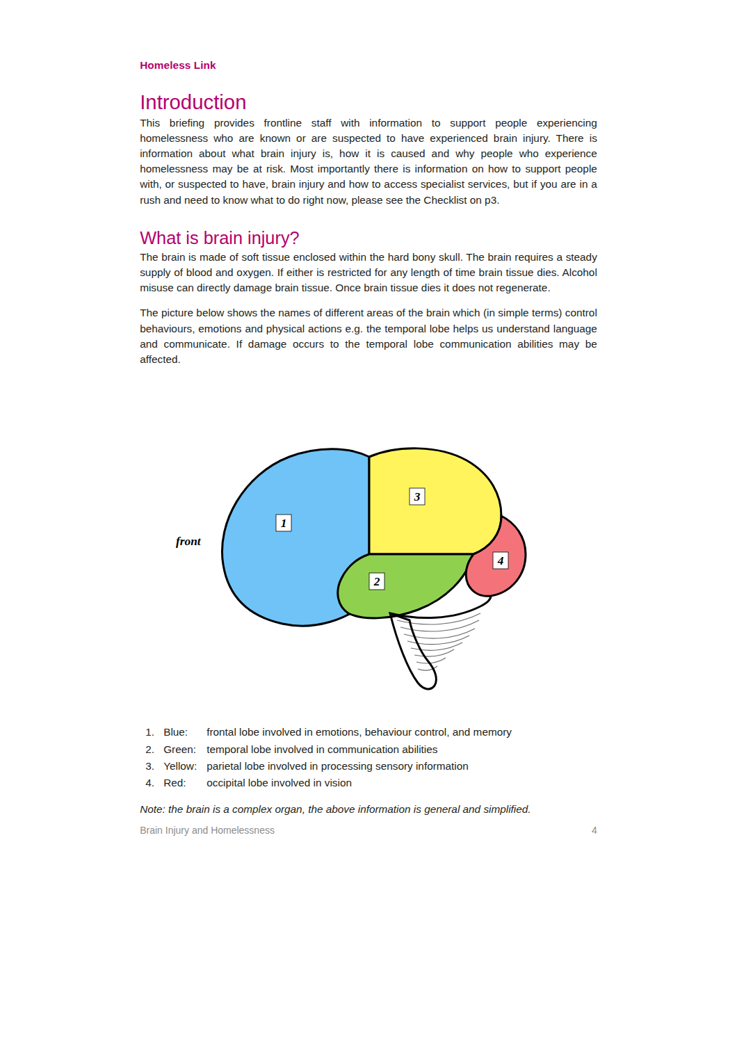Homeless Link
Introduction
This briefing provides frontline staff with information to support people experiencing homelessness who are known or are suspected to have experienced brain injury. There is information about what brain injury is, how it is caused and why people who experience homelessness may be at risk. Most importantly there is information on how to support people with, or suspected to have, brain injury and how to access specialist services, but if you are in a rush and need to know what to do right now, please see the Checklist on p3.
What is brain injury?
The brain is made of soft tissue enclosed within the hard bony skull. The brain requires a steady supply of blood and oxygen. If either is restricted for any length of time brain tissue dies. Alcohol misuse can directly damage brain tissue. Once brain tissue dies it does not regenerate.
The picture below shows the names of different areas of the brain which (in simple terms) control behaviours, emotions and physical actions e.g. the temporal lobe helps us understand language and communicate. If damage occurs to the temporal lobe communication abilities may be affected.
1 2 3 4 front
Blue: frontal lobe involved in emotions, behaviour control, and memory
Green: temporal lobe involved in communication abilities
Yellow: parietal lobe involved in processing sensory information
Red: occipital lobe involved in vision
Note: the brain is a complex organ, the above information is general and simplified.
Brain Injury and Homelessness 4